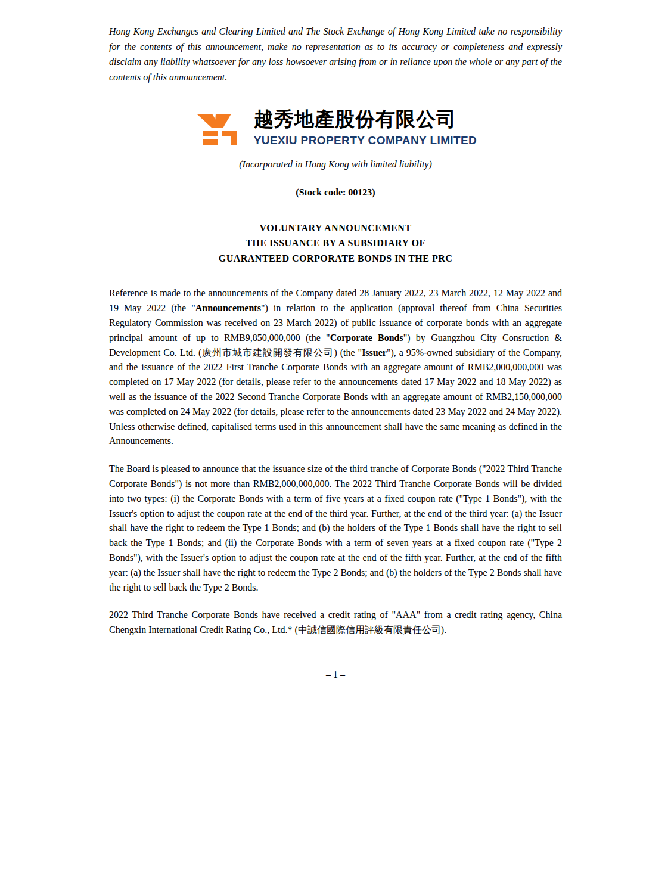Hong Kong Exchanges and Clearing Limited and The Stock Exchange of Hong Kong Limited take no responsibility for the contents of this announcement, make no representation as to its accuracy or completeness and expressly disclaim any liability whatsoever for any loss howsoever arising from or in reliance upon the whole or any part of the contents of this announcement.
越秀地產股份有限公司
YUEXIU PROPERTY COMPANY LIMITED
(Incorporated in Hong Kong with limited liability)
(Stock code: 00123)
VOLUNTARY ANNOUNCEMENT
THE ISSUANCE BY A SUBSIDIARY OF
GUARANTEED CORPORATE BONDS IN THE PRC
Reference is made to the announcements of the Company dated 28 January 2022, 23 March 2022, 12 May 2022 and 19 May 2022 (the "Announcements") in relation to the application (approval thereof from China Securities Regulatory Commission was received on 23 March 2022) of public issuance of corporate bonds with an aggregate principal amount of up to RMB9,850,000,000 (the "Corporate Bonds") by Guangzhou City Consruction & Development Co. Ltd. (廣州市城市建設開發有限公司) (the "Issuer"), a 95%-owned subsidiary of the Company, and the issuance of the 2022 First Tranche Corporate Bonds with an aggregate amount of RMB2,000,000,000 was completed on 17 May 2022 (for details, please refer to the announcements dated 17 May 2022 and 18 May 2022) as well as the issuance of the 2022 Second Tranche Corporate Bonds with an aggregate amount of RMB2,150,000,000 was completed on 24 May 2022 (for details, please refer to the announcements dated 23 May 2022 and 24 May 2022). Unless otherwise defined, capitalised terms used in this announcement shall have the same meaning as defined in the Announcements.
The Board is pleased to announce that the issuance size of the third tranche of Corporate Bonds ("2022 Third Tranche Corporate Bonds") is not more than RMB2,000,000,000. The 2022 Third Tranche Corporate Bonds will be divided into two types: (i) the Corporate Bonds with a term of five years at a fixed coupon rate ("Type 1 Bonds"), with the Issuer's option to adjust the coupon rate at the end of the third year. Further, at the end of the third year: (a) the Issuer shall have the right to redeem the Type 1 Bonds; and (b) the holders of the Type 1 Bonds shall have the right to sell back the Type 1 Bonds; and (ii) the Corporate Bonds with a term of seven years at a fixed coupon rate ("Type 2 Bonds"), with the Issuer's option to adjust the coupon rate at the end of the fifth year. Further, at the end of the fifth year: (a) the Issuer shall have the right to redeem the Type 2 Bonds; and (b) the holders of the Type 2 Bonds shall have the right to sell back the Type 2 Bonds.
2022 Third Tranche Corporate Bonds have received a credit rating of "AAA" from a credit rating agency, China Chengxin International Credit Rating Co., Ltd.* (中誠信國際信用評級有限責任公司).
– 1 –